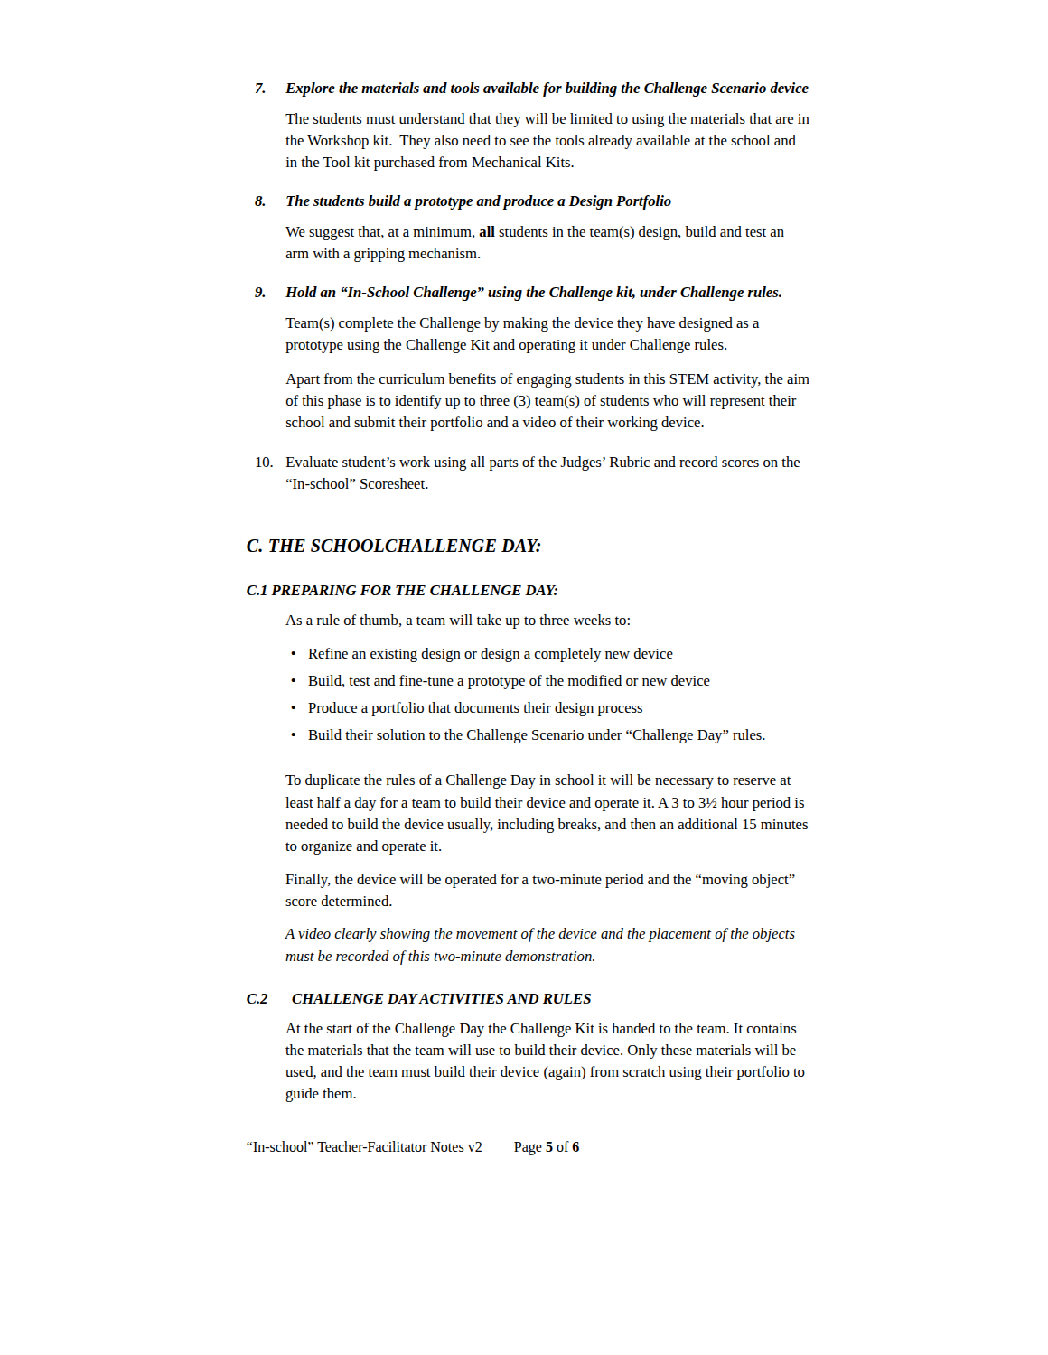7.
Explore the materials and tools available for building the Challenge Scenario device
The students must understand that they will be limited to using the materials that are in the Workshop kit. They also need to see the tools already available at the school and in the Tool kit purchased from Mechanical Kits.
8.
The students build a prototype and produce a Design Portfolio
We suggest that, at a minimum, all students in the team(s) design, build and test an arm with a gripping mechanism.
9.
Hold an “In-School Challenge” using the Challenge kit, under Challenge rules.
Team(s) complete the Challenge by making the device they have designed as a prototype using the Challenge Kit and operating it under Challenge rules.
Apart from the curriculum benefits of engaging students in this STEM activity, the aim of this phase is to identify up to three (3) team(s) of students who will represent their school and submit their portfolio and a video of their working device.
10.
Evaluate student’s work using all parts of the Judges’ Rubric and record scores on the “In-school” Scoresheet.
C. THE SCHOOLCHALLENGE DAY:
C.1 PREPARING FOR THE CHALLENGE DAY:
As a rule of thumb, a team will take up to three weeks to:
Refine an existing design or design a completely new device
Build, test and fine-tune a prototype of the modified or new device
Produce a portfolio that documents their design process
Build their solution to the Challenge Scenario under “Challenge Day” rules.
To duplicate the rules of a Challenge Day in school it will be necessary to reserve at least half a day for a team to build their device and operate it. A 3 to 3½ hour period is needed to build the device usually, including breaks, and then an additional 15 minutes to organize and operate it.
Finally, the device will be operated for a two-minute period and the “moving object” score determined.
A video clearly showing the movement of the device and the placement of the objects must be recorded of this two-minute demonstration.
C.2 CHALLENGE DAY ACTIVITIES AND RULES
At the start of the Challenge Day the Challenge Kit is handed to the team. It contains the materials that the team will use to build their device. Only these materials will be used, and the team must build their device (again) from scratch using their portfolio to guide them.
“In-school” Teacher-Facilitator Notes v2 Page 5 of 6